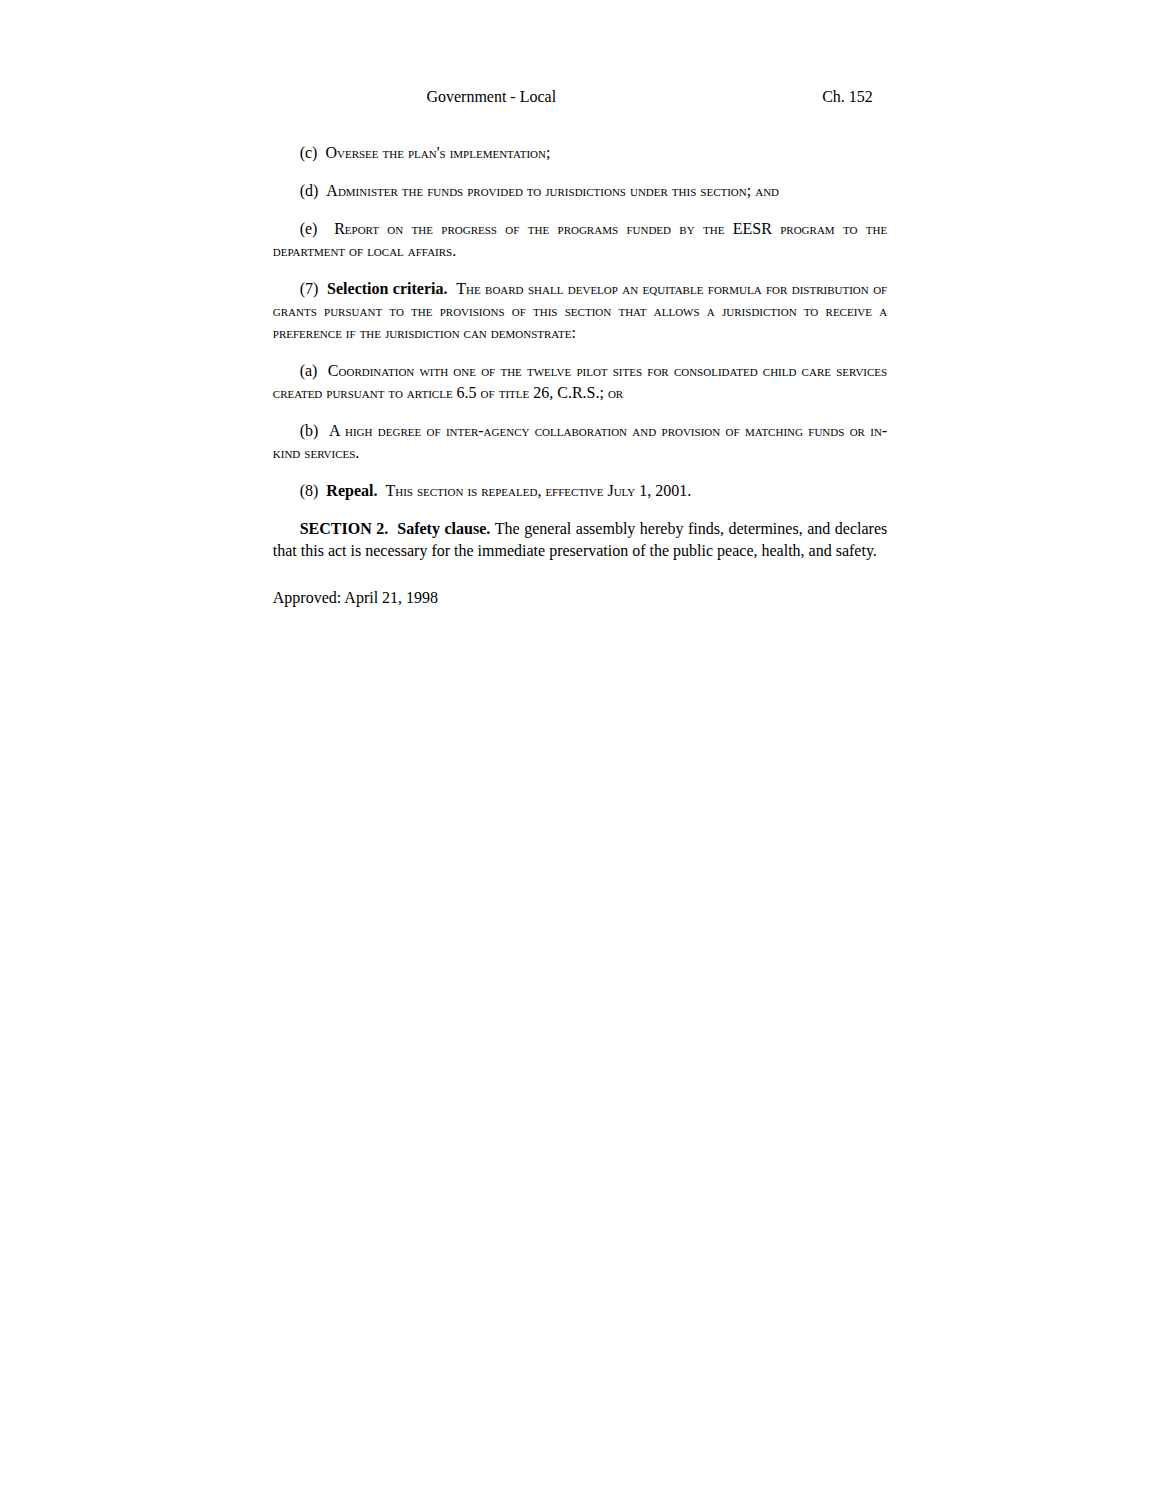Government - Local Ch. 152
(c) Oversee the plan's implementation;
(d) Administer the funds provided to jurisdictions under this section; and
(e) Report on the progress of the programs funded by the EESR program to the department of local affairs.
(7) Selection criteria. The board shall develop an equitable formula for distribution of grants pursuant to the provisions of this section that allows a jurisdiction to receive a preference if the jurisdiction can demonstrate:
(a) Coordination with one of the twelve pilot sites for consolidated child care services created pursuant to article 6.5 of title 26, C.R.S.; or
(b) A high degree of inter-agency collaboration and provision of matching funds or in-kind services.
(8) Repeal. This section is repealed, effective July 1, 2001.
SECTION 2. Safety clause. The general assembly hereby finds, determines, and declares that this act is necessary for the immediate preservation of the public peace, health, and safety.
Approved: April 21, 1998